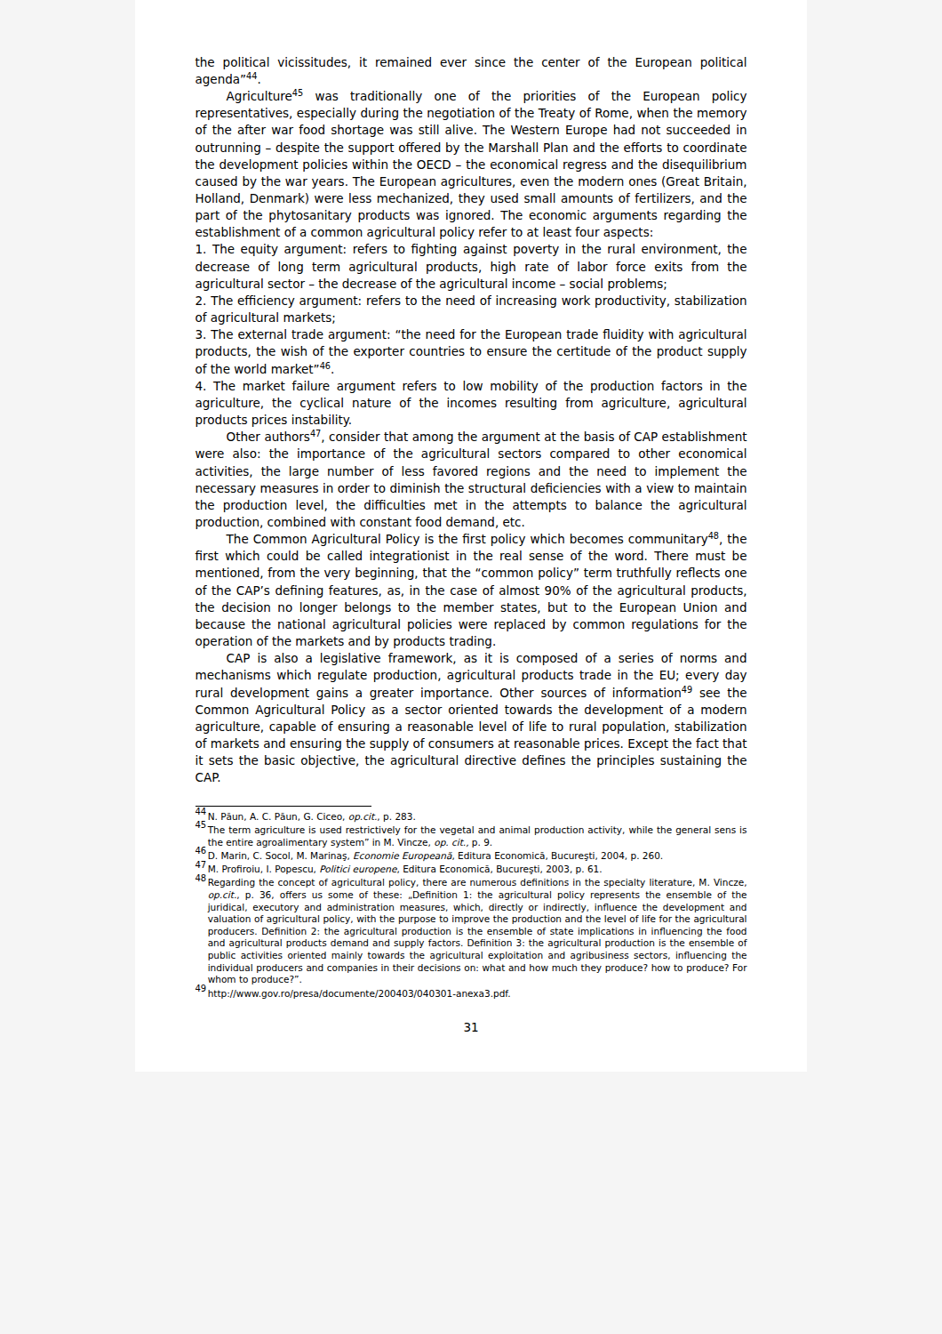the political vicissitudes, it remained ever since the center of the European political agenda”44.
Agriculture45 was traditionally one of the priorities of the European policy representatives, especially during the negotiation of the Treaty of Rome, when the memory of the after war food shortage was still alive. The Western Europe had not succeeded in outrunning – despite the support offered by the Marshall Plan and the efforts to coordinate the development policies within the OECD – the economical regress and the disequilibrium caused by the war years. The European agricultures, even the modern ones (Great Britain, Holland, Denmark) were less mechanized, they used small amounts of fertilizers, and the part of the phytosanitary products was ignored. The economic arguments regarding the establishment of a common agricultural policy refer to at least four aspects:
1. The equity argument: refers to fighting against poverty in the rural environment, the decrease of long term agricultural products, high rate of labor force exits from the agricultural sector – the decrease of the agricultural income – social problems;
2. The efficiency argument: refers to the need of increasing work productivity, stabilization of agricultural markets;
3. The external trade argument: “the need for the European trade fluidity with agricultural products, the wish of the exporter countries to ensure the certitude of the product supply of the world market”46.
4. The market failure argument refers to low mobility of the production factors in the agriculture, the cyclical nature of the incomes resulting from agriculture, agricultural products prices instability.
Other authors47, consider that among the argument at the basis of CAP establishment were also: the importance of the agricultural sectors compared to other economical activities, the large number of less favored regions and the need to implement the necessary measures in order to diminish the structural deficiencies with a view to maintain the production level, the difficulties met in the attempts to balance the agricultural production, combined with constant food demand, etc.
The Common Agricultural Policy is the first policy which becomes communitary48, the first which could be called integrationist in the real sense of the word. There must be mentioned, from the very beginning, that the “common policy” term truthfully reflects one of the CAP’s defining features, as, in the case of almost 90% of the agricultural products, the decision no longer belongs to the member states, but to the European Union and because the national agricultural policies were replaced by common regulations for the operation of the markets and by products trading.
CAP is also a legislative framework, as it is composed of a series of norms and mechanisms which regulate production, agricultural products trade in the EU; every day rural development gains a greater importance. Other sources of information49 see the Common Agricultural Policy as a sector oriented towards the development of a modern agriculture, capable of ensuring a reasonable level of life to rural population, stabilization of markets and ensuring the supply of consumers at reasonable prices. Except the fact that it sets the basic objective, the agricultural directive defines the principles sustaining the CAP.
44 N. Păun, A. C. Păun, G. Ciceo, op.cit., p. 283.
45 The term agriculture is used restrictively for the vegetal and animal production activity, while the general sens is the entire agroalimentary system” in M. Vincze, op. cit., p. 9.
46 D. Marin, C. Socol, M. Marinaş, Economie Europeană, Editura Economică, Bucureşti, 2004, p. 260.
47 M. Profiroiu, I. Popescu, Politici europene, Editura Economică, Bucureşti, 2003, p. 61.
48 Regarding the concept of agricultural policy, there are numerous definitions in the specialty literature, M. Vincze, op.cit., p. 36, offers us some of these: „Definition 1: the agricultural policy represents the ensemble of the juridical, executory and administration measures, which, directly or indirectly, influence the development and valuation of agricultural policy, with the purpose to improve the production and the level of life for the agricultural producers. Definition 2: the agricultural production is the ensemble of state implications in influencing the food and agricultural products demand and supply factors. Definition 3: the agricultural production is the ensemble of public activities oriented mainly towards the agricultural exploitation and agribusiness sectors, influencing the individual producers and companies in their decisions on: what and how much they produce? how to produce? For whom to produce?”.
49 http://www.gov.ro/presa/documente/200403/040301-anexa3.pdf.
31